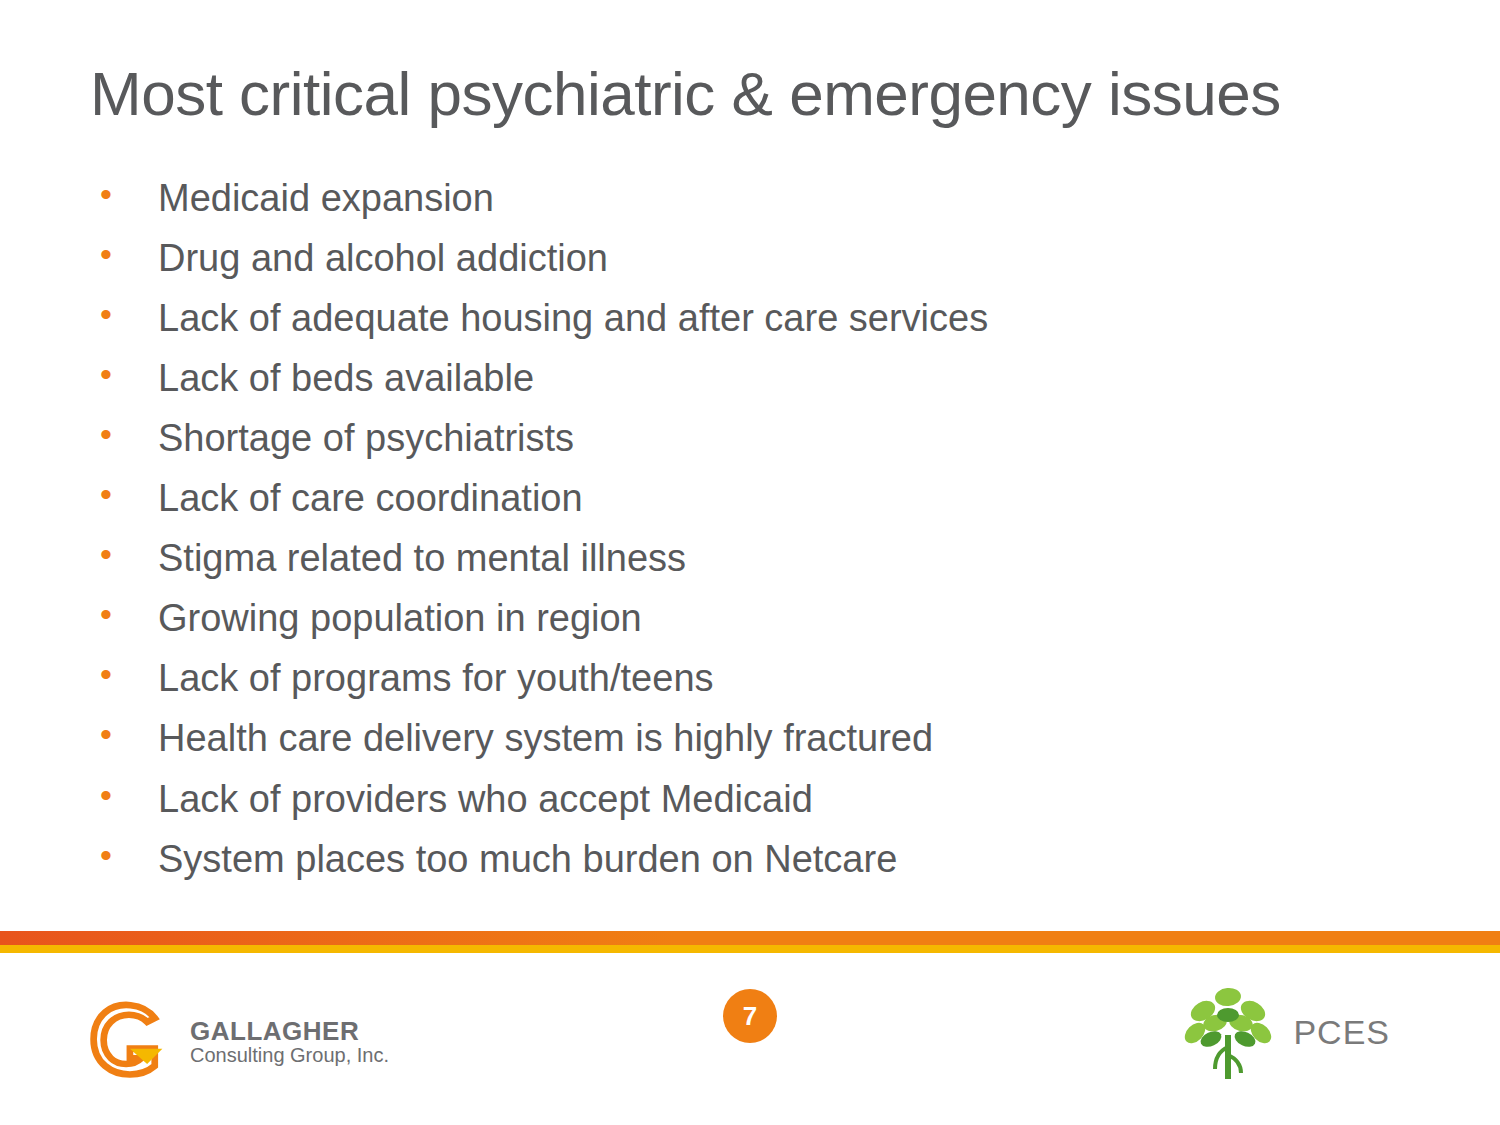Most critical psychiatric & emergency issues
Medicaid expansion
Drug and alcohol addiction
Lack of adequate housing and after care services
Lack of beds available
Shortage of psychiatrists
Lack of care coordination
Stigma related to mental illness
Growing population in region
Lack of programs for youth/teens
Health care delivery system is highly fractured
Lack of providers who accept Medicaid
System places too much burden on Netcare
GALLAGHER
Consulting Group, Inc.
7
PCES